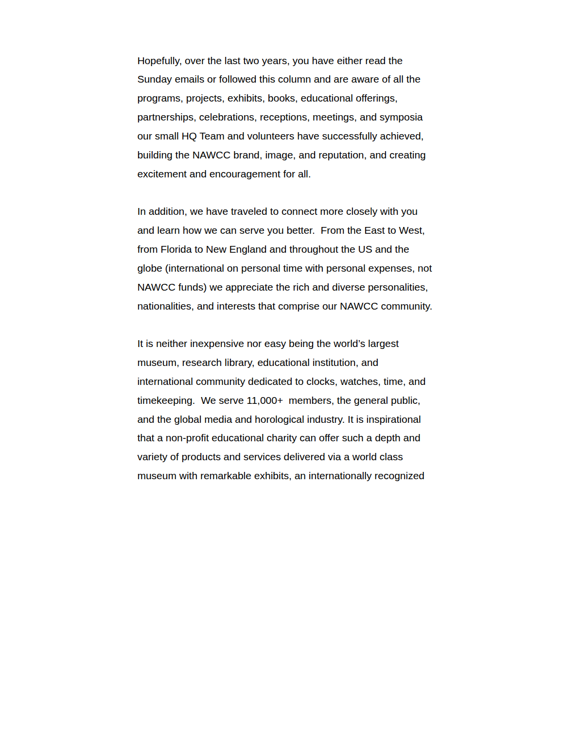Hopefully, over the last two years, you have either read the Sunday emails or followed this column and are aware of all the programs, projects, exhibits, books, educational offerings, partnerships, celebrations, receptions, meetings, and symposia our small HQ Team and volunteers have successfully achieved, building the NAWCC brand, image, and reputation, and creating excitement and encouragement for all.
In addition, we have traveled to connect more closely with you and learn how we can serve you better. From the East to West, from Florida to New England and throughout the US and the globe (international on personal time with personal expenses, not NAWCC funds) we appreciate the rich and diverse personalities, nationalities, and interests that comprise our NAWCC community.
It is neither inexpensive nor easy being the world’s largest museum, research library, educational institution, and international community dedicated to clocks, watches, time, and timekeeping. We serve 11,000+ members, the general public, and the global media and horological industry. It is inspirational that a non-profit educational charity can offer such a depth and variety of products and services delivered via a world class museum with remarkable exhibits, an internationally recognized